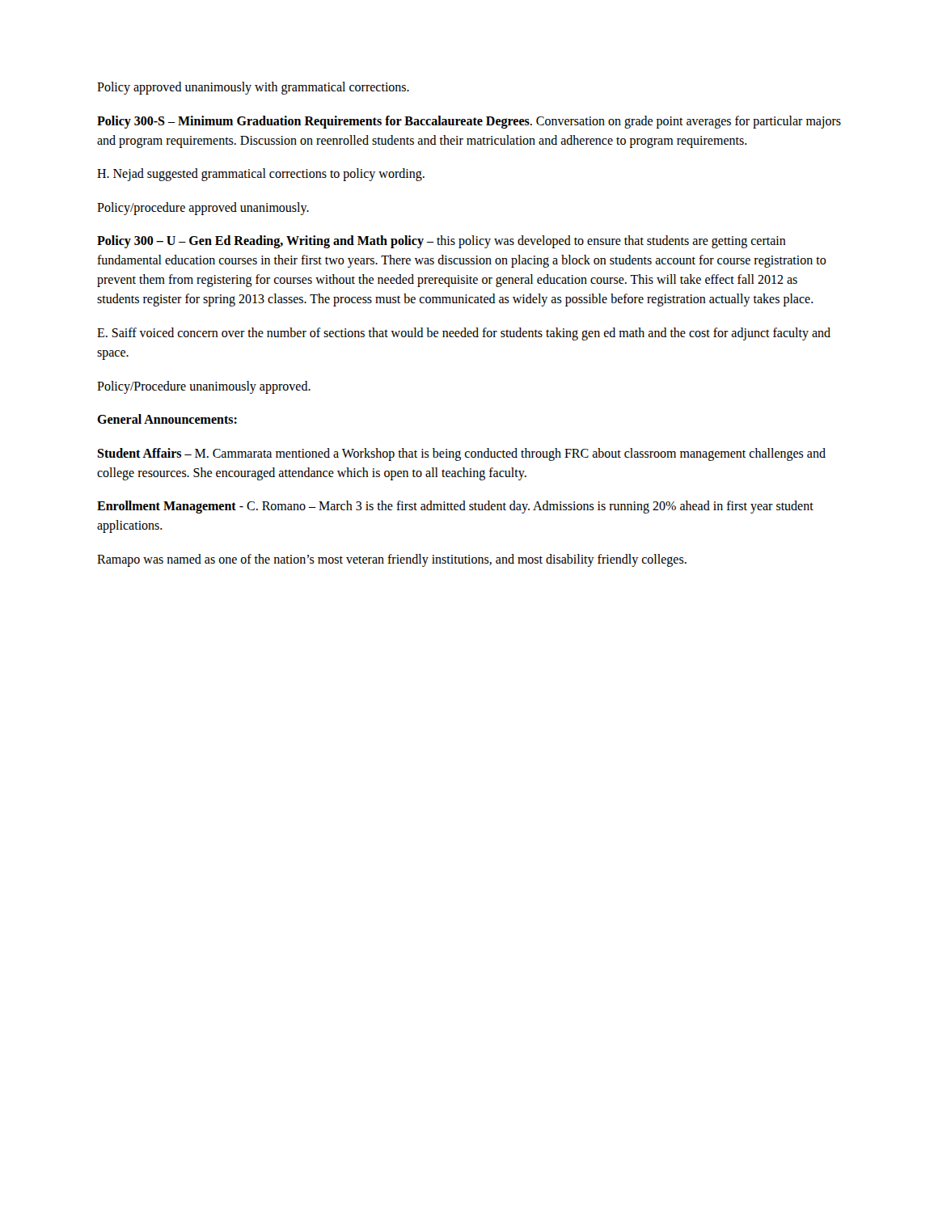Policy approved unanimously with grammatical corrections.
Policy 300-S – Minimum Graduation Requirements for Baccalaureate Degrees. Conversation on grade point averages for particular majors and program requirements. Discussion on reenrolled students and their matriculation and adherence to program requirements.
H. Nejad suggested grammatical corrections to policy wording.
Policy/procedure approved unanimously.
Policy 300 – U – Gen Ed Reading, Writing and Math policy – this policy was developed to ensure that students are getting certain fundamental education courses in their first two years. There was discussion on placing a block on students account for course registration to prevent them from registering for courses without the needed prerequisite or general education course. This will take effect fall 2012 as students register for spring 2013 classes. The process must be communicated as widely as possible before registration actually takes place.
E. Saiff voiced concern over the number of sections that would be needed for students taking gen ed math and the cost for adjunct faculty and space.
Policy/Procedure unanimously approved.
General Announcements:
Student Affairs – M. Cammarata mentioned a Workshop that is being conducted through FRC about classroom management challenges and college resources. She encouraged attendance which is open to all teaching faculty.
Enrollment Management - C. Romano – March 3 is the first admitted student day. Admissions is running 20% ahead in first year student applications.
Ramapo was named as one of the nation’s most veteran friendly institutions, and most disability friendly colleges.